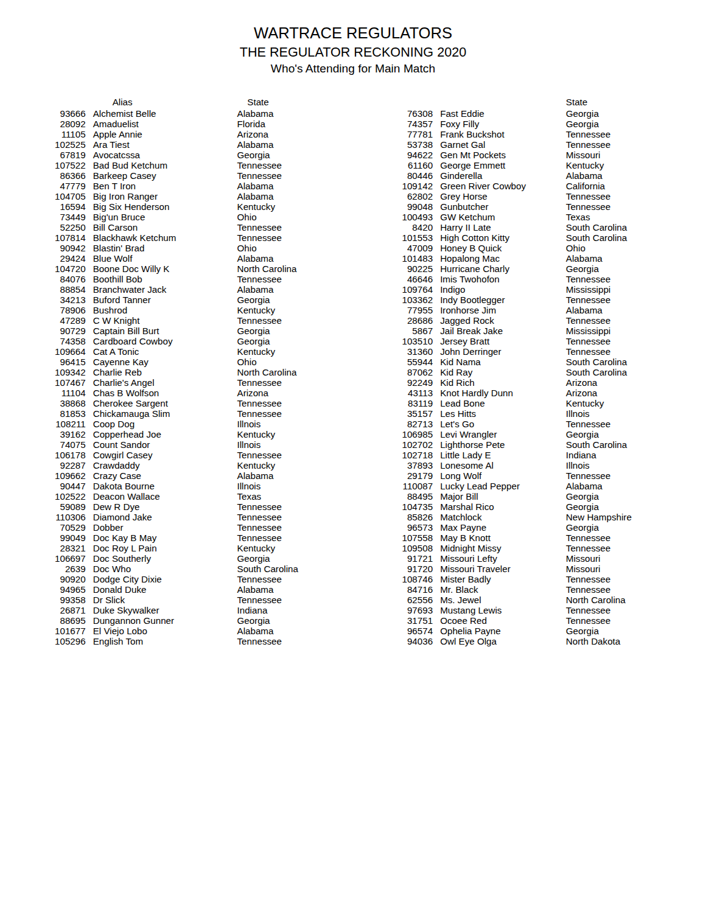WARTRACE REGULATORS
THE REGULATOR RECKONING 2020
Who's Attending for Main Match
| | Alias | State | | | | State |
| --- | --- | --- | --- | --- | --- | --- |
| 93666 | Alchemist Belle | Alabama | | 76308 | Fast Eddie | Georgia |
| 28092 | Amaduelist | Florida | | 74357 | Foxy Filly | Georgia |
| 11105 | Apple Annie | Arizona | | 77781 | Frank Buckshot | Tennessee |
| 102525 | Ara Tiest | Alabama | | 53738 | Garnet Gal | Tennessee |
| 67819 | Avocatcssa | Georgia | | 94622 | Gen Mt Pockets | Missouri |
| 107522 | Bad Bud Ketchum | Tennessee | | 61160 | George Emmett | Kentucky |
| 86366 | Barkeep Casey | Tennessee | | 80446 | Ginderella | Alabama |
| 47779 | Ben T Iron | Alabama | | 109142 | Green River Cowboy | California |
| 104705 | Big Iron Ranger | Alabama | | 62802 | Grey Horse | Tennessee |
| 16594 | Big Six Henderson | Kentucky | | 99048 | Gunbutcher | Tennessee |
| 73449 | Big'un Bruce | Ohio | | 100493 | GW Ketchum | Texas |
| 52250 | Bill Carson | Tennessee | | 8420 | Harry II Late | South Carolina |
| 107814 | Blackhawk Ketchum | Tennessee | | 101553 | High Cotton Kitty | South Carolina |
| 90942 | Blastin' Brad | Ohio | | 47009 | Honey B Quick | Ohio |
| 29424 | Blue Wolf | Alabama | | 101483 | Hopalong Mac | Alabama |
| 104720 | Boone Doc Willy K | North Carolina | | 90225 | Hurricane Charly | Georgia |
| 84076 | Boothill Bob | Tennessee | | 46646 | Imis Twohofon | Tennessee |
| 88854 | Branchwater Jack | Alabama | | 109764 | Indigo | Mississippi |
| 34213 | Buford Tanner | Georgia | | 103362 | Indy Bootlegger | Tennessee |
| 78906 | Bushrod | Kentucky | | 77955 | Ironhorse Jim | Alabama |
| 47289 | C W Knight | Tennessee | | 28686 | Jagged Rock | Tennessee |
| 90729 | Captain Bill Burt | Georgia | | 5867 | Jail Break Jake | Mississippi |
| 74358 | Cardboard Cowboy | Georgia | | 103510 | Jersey Bratt | Tennessee |
| 109664 | Cat A Tonic | Kentucky | | 31360 | John Derringer | Tennessee |
| 96415 | Cayenne Kay | Ohio | | 55944 | Kid Nama | South Carolina |
| 109342 | Charlie Reb | North Carolina | | 87062 | Kid Ray | South Carolina |
| 107467 | Charlie's Angel | Tennessee | | 92249 | Kid Rich | Arizona |
| 11104 | Chas B Wolfson | Arizona | | 43113 | Knot Hardly Dunn | Arizona |
| 38868 | Cherokee Sargent | Tennessee | | 83119 | Lead Bone | Kentucky |
| 81853 | Chickamauga Slim | Tennessee | | 35157 | Les Hitts | Illnois |
| 108211 | Coop Dog | Illnois | | 82713 | Let's Go | Tennessee |
| 39162 | Copperhead Joe | Kentucky | | 106985 | Levi Wrangler | Georgia |
| 74075 | Count Sandor | Illnois | | 102702 | Lighthorse Pete | South Carolina |
| 106178 | Cowgirl Casey | Tennessee | | 102718 | Little Lady E | Indiana |
| 92287 | Crawdaddy | Kentucky | | 37893 | Lonesome Al | Illnois |
| 109662 | Crazy Case | Alabama | | 29179 | Long Wolf | Tennessee |
| 90447 | Dakota Bourne | Illnois | | 110087 | Lucky Lead Pepper | Alabama |
| 102522 | Deacon Wallace | Texas | | 88495 | Major Bill | Georgia |
| 59089 | Dew R Dye | Tennessee | | 104735 | Marshal Rico | Georgia |
| 110306 | Diamond Jake | Tennessee | | 85826 | Matchlock | New Hampshire |
| 70529 | Dobber | Tennessee | | 96573 | Max Payne | Georgia |
| 99049 | Doc Kay B May | Tennessee | | 107558 | May B Knott | Tennessee |
| 28321 | Doc Roy L Pain | Kentucky | | 109508 | Midnight Missy | Tennessee |
| 106697 | Doc Southerly | Georgia | | 91721 | Missouri Lefty | Missouri |
| 2639 | Doc Who | South Carolina | | 91720 | Missouri Traveler | Missouri |
| 90920 | Dodge City Dixie | Tennessee | | 108746 | Mister Badly | Tennessee |
| 94965 | Donald Duke | Alabama | | 84716 | Mr. Black | Tennessee |
| 99358 | Dr Slick | Tennessee | | 62556 | Ms. Jewel | North Carolina |
| 26871 | Duke Skywalker | Indiana | | 97693 | Mustang Lewis | Tennessee |
| 88695 | Dungannon Gunner | Georgia | | 31751 | Ocoee Red | Tennessee |
| 101677 | El Viejo Lobo | Alabama | | 96574 | Ophelia Payne | Georgia |
| 105296 | English Tom | Tennessee | | 94036 | Owl Eye Olga | North Dakota |